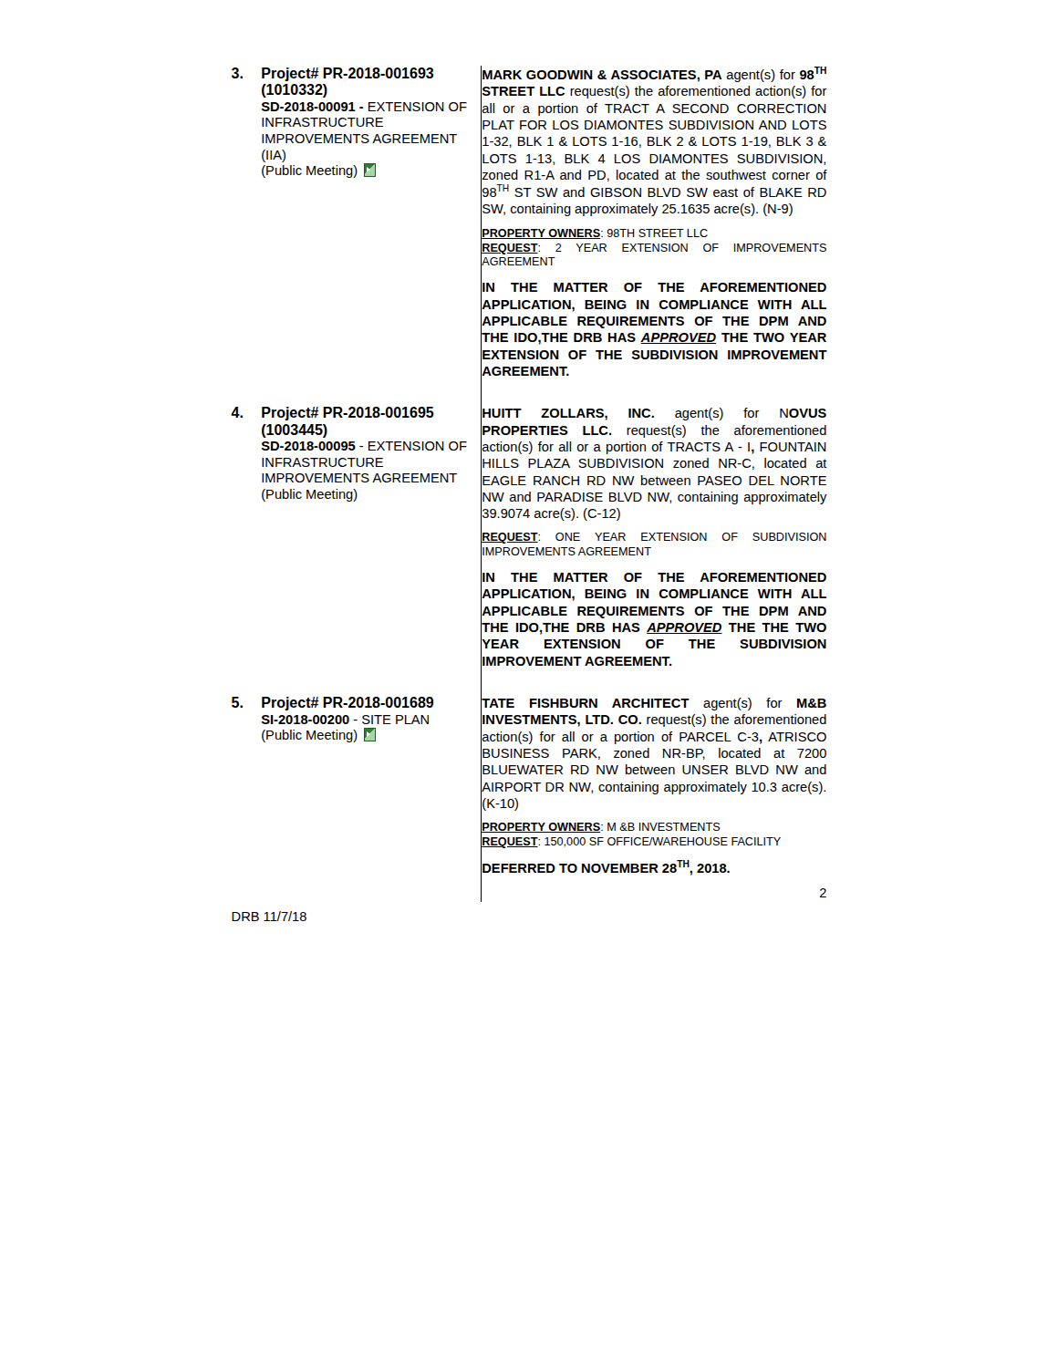| 3. | Project# PR-2018-001693 (1010332) SD-2018-00091 - EXTENSION OF INFRASTRUCTURE IMPROVEMENTS AGREEMENT (IIA) (Public Meeting) | MARK GOODWIN & ASSOCIATES, PA agent(s) for 98 TH STREET LLC request(s) the aforementioned action(s) for all or a portion of TRACT A SECOND CORRECTION PLAT FOR LOS DIAMONTES SUBDIVISION AND LOTS 1-32, BLK 1 & LOTS 1-16, BLK 2 & LOTS 1-19, BLK 3 & LOTS 1-13, BLK 4 LOS DIAMONTES SUBDIVISION, zoned R1-A and PD, located at the southwest corner of 98 TH ST SW and GIBSON BLVD SW east of BLAKE RD SW, containing approximately 25.1635 acre(s). (N-9) PROPERTY OWNERS : 98TH STREET LLC REQUEST : 2 YEAR EXTENSION OF IMPROVEMENTS AGREEMENT IN THE MATTER OF THE AFOREMENTIONED APPLICATION, BEING IN COMPLIANCE WITH ALL APPLICABLE REQUIREMENTS OF THE DPM AND THE IDO,THE DRB HAS APPROVED THE TWO YEAR EXTENSION OF THE SUBDIVISION IMPROVEMENT AGREEMENT. |
| 4. | Project# PR-2018-001695 (1003445) SD-2018-00095 - EXTENSION OF INFRASTRUCTURE IMPROVEMENTS AGREEMENT (Public Meeting) | HUITT ZOLLARS, INC. agent(s) for N OVUS PROPERTIES LLC. request(s) the aforementioned action(s) for all or a portion of TRACTS A - I , FOUNTAIN HILLS PLAZA SUBDIVISION zoned NR-C, located at EAGLE RANCH RD NW between PASEO DEL NORTE NW and PARADISE BLVD NW, containing approximately 39.9074 acre(s). (C-12) REQUEST : ONE YEAR EXTENSION OF SUBDIVISION IMPROVEMENTS AGREEMENT IN THE MATTER OF THE AFOREMENTIONED APPLICATION, BEING IN COMPLIANCE WITH ALL APPLICABLE REQUIREMENTS OF THE DPM AND THE IDO,THE DRB HAS APPROVED THE THE TWO YEAR EXTENSION OF THE SUBDIVISION IMPROVEMENT AGREEMENT. |
| 5. | Project# PR-2018-001689 SI-2018-00200 - SITE PLAN (Public Meeting) | TATE FISHBURN ARCHITECT agent(s) for M&B INVESTMENTS, LTD. CO. request(s) the aforementioned action(s) for all or a portion of PARCEL C-3 , ATRISCO BUSINESS PARK, zoned NR-BP, located at 7200 BLUEWATER RD NW between UNSER BLVD NW and AIRPORT DR NW, containing approximately 10.3 acre(s). (K-10) PROPERTY OWNERS : M &B INVESTMENTS REQUEST : 150,000 SF OFFICE/WAREHOUSE FACILITY DEFERRED TO NOVEMBER 28 TH , 2018. |
2
DRB 11/7/18